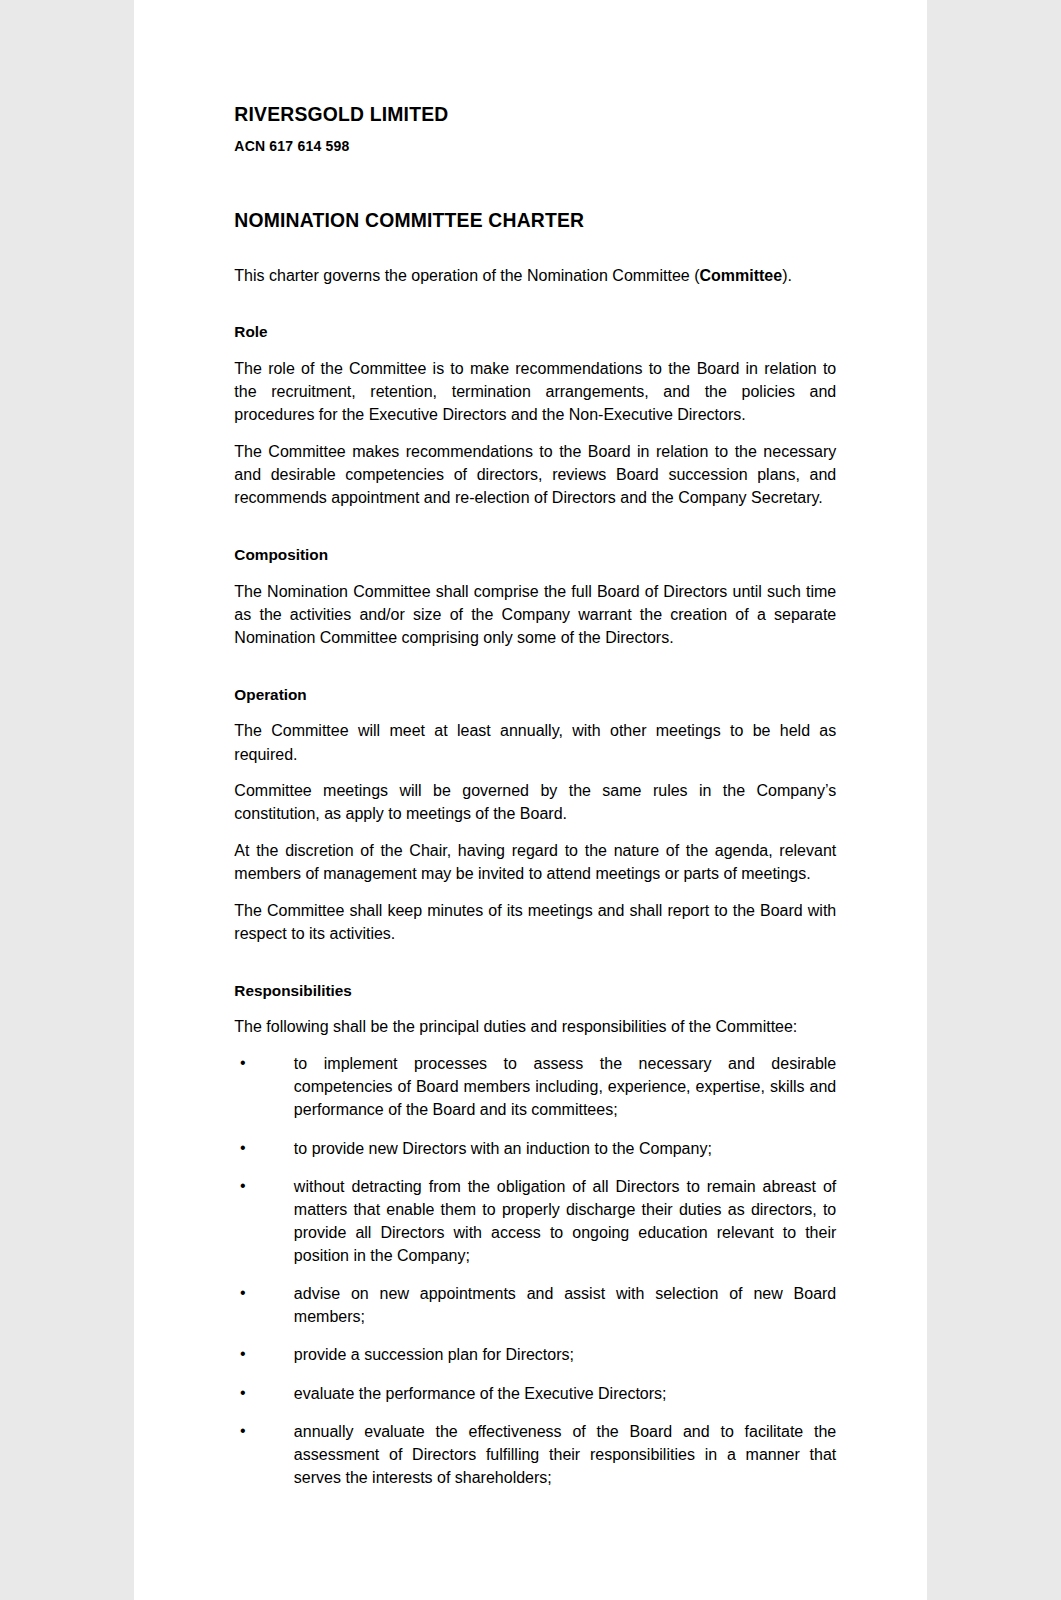RIVERSGOLD LIMITED
ACN 617 614 598
NOMINATION COMMITTEE CHARTER
This charter governs the operation of the Nomination Committee (Committee).
Role
The role of the Committee is to make recommendations to the Board in relation to the recruitment, retention, termination arrangements, and the policies and procedures for the Executive Directors and the Non-Executive Directors.
The Committee makes recommendations to the Board in relation to the necessary and desirable competencies of directors, reviews Board succession plans, and recommends appointment and re-election of Directors and the Company Secretary.
Composition
The Nomination Committee shall comprise the full Board of Directors until such time as the activities and/or size of the Company warrant the creation of a separate Nomination Committee comprising only some of the Directors.
Operation
The Committee will meet at least annually, with other meetings to be held as required.
Committee meetings will be governed by the same rules in the Company’s constitution, as apply to meetings of the Board.
At the discretion of the Chair, having regard to the nature of the agenda, relevant members of management may be invited to attend meetings or parts of meetings.
The Committee shall keep minutes of its meetings and shall report to the Board with respect to its activities.
Responsibilities
The following shall be the principal duties and responsibilities of the Committee:
to implement processes to assess the necessary and desirable competencies of Board members including, experience, expertise, skills and performance of the Board and its committees;
to provide new Directors with an induction to the Company;
without detracting from the obligation of all Directors to remain abreast of matters that enable them to properly discharge their duties as directors, to provide all Directors with access to ongoing education relevant to their position in the Company;
advise on new appointments and assist with selection of new Board members;
provide a succession plan for Directors;
evaluate the performance of the Executive Directors;
annually evaluate the effectiveness of the Board and to facilitate the assessment of Directors fulfilling their responsibilities in a manner that serves the interests of shareholders;